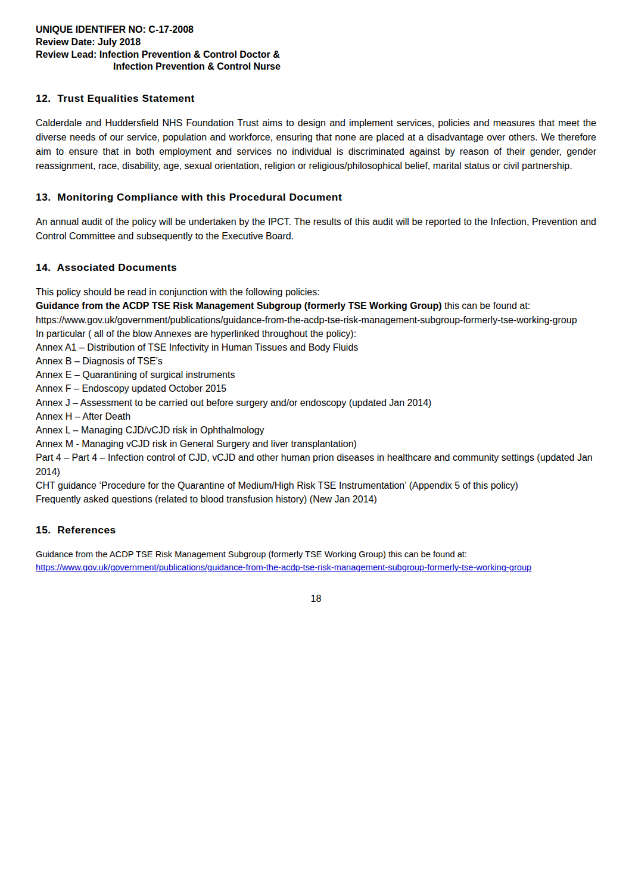UNIQUE IDENTIFER NO: C-17-2008
Review Date: July 2018
Review Lead: Infection Prevention & Control Doctor &
Infection Prevention & Control Nurse
12. Trust Equalities Statement
Calderdale and Huddersfield NHS Foundation Trust aims to design and implement services, policies and measures that meet the diverse needs of our service, population and workforce, ensuring that none are placed at a disadvantage over others. We therefore aim to ensure that in both employment and services no individual is discriminated against by reason of their gender, gender reassignment, race, disability, age, sexual orientation, religion or religious/philosophical belief, marital status or civil partnership.
13. Monitoring Compliance with this Procedural Document
An annual audit of the policy will be undertaken by the IPCT. The results of this audit will be reported to the Infection, Prevention and Control Committee and subsequently to the Executive Board.
14. Associated Documents
This policy should be read in conjunction with the following policies:
Guidance from the ACDP TSE Risk Management Subgroup (formerly TSE Working Group) this can be found at:
https://www.gov.uk/government/publications/guidance-from-the-acdp-tse-risk-management-subgroup-formerly-tse-working-group
In particular ( all of the blow Annexes are hyperlinked throughout the policy):
Annex A1 – Distribution of TSE Infectivity in Human Tissues and Body Fluids
Annex B – Diagnosis of TSE’s
Annex E – Quarantining of surgical instruments
Annex F – Endoscopy updated October 2015
Annex J – Assessment to be carried out before surgery and/or endoscopy (updated Jan 2014)
Annex H – After Death
Annex L – Managing CJD/vCJD risk in Ophthalmology
Annex M - Managing vCJD risk in General Surgery and liver transplantation)
Part 4 – Part 4 – Infection control of CJD, vCJD and other human prion diseases in healthcare and community settings (updated Jan 2014)
CHT guidance ‘Procedure for the Quarantine of Medium/High Risk TSE Instrumentation’ (Appendix 5 of this policy)
Frequently asked questions (related to blood transfusion history) (New Jan 2014)
15. References
Guidance from the ACDP TSE Risk Management Subgroup (formerly TSE Working Group) this can be found at:
https://www.gov.uk/government/publications/guidance-from-the-acdp-tse-risk-management-subgroup-formerly-tse-working-group
18